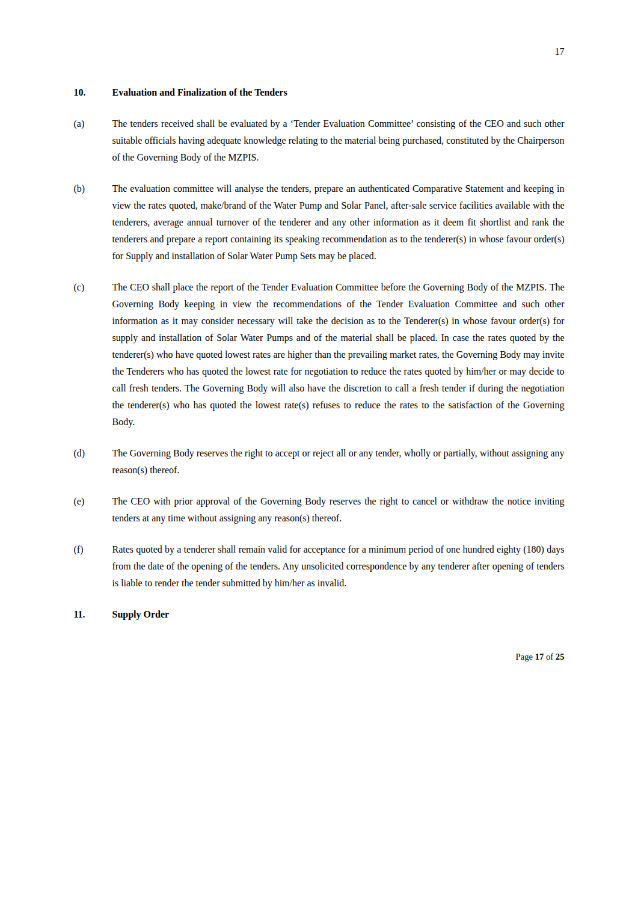17
10. Evaluation and Finalization of the Tenders
(a)
The tenders received shall be evaluated by a ‘Tender Evaluation Committee’ consisting of the CEO and such other suitable officials having adequate knowledge relating to the material being purchased, constituted by the Chairperson of the Governing Body of the MZPIS.
(b)
The evaluation committee will analyse the tenders, prepare an authenticated Comparative Statement and keeping in view the rates quoted, make/brand of the Water Pump and Solar Panel, after-sale service facilities available with the tenderers, average annual turnover of the tenderer and any other information as it deem fit shortlist and rank the tenderers and prepare a report containing its speaking recommendation as to the tenderer(s) in whose favour order(s) for Supply and installation of Solar Water Pump Sets may be placed.
(c)
The CEO shall place the report of the Tender Evaluation Committee before the Governing Body of the MZPIS. The Governing Body keeping in view the recommendations of the Tender Evaluation Committee and such other information as it may consider necessary will take the decision as to the Tenderer(s) in whose favour order(s) for supply and installation of Solar Water Pumps and of the material shall be placed. In case the rates quoted by the tenderer(s) who have quoted lowest rates are higher than the prevailing market rates, the Governing Body may invite the Tenderers who has quoted the lowest rate for negotiation to reduce the rates quoted by him/her or may decide to call fresh tenders. The Governing Body will also have the discretion to call a fresh tender if during the negotiation the tenderer(s) who has quoted the lowest rate(s) refuses to reduce the rates to the satisfaction of the Governing Body.
(d)
The Governing Body reserves the right to accept or reject all or any tender, wholly or partially, without assigning any reason(s) thereof.
(e)
The CEO with prior approval of the Governing Body reserves the right to cancel or withdraw the notice inviting tenders at any time without assigning any reason(s) thereof.
(f)
Rates quoted by a tenderer shall remain valid for acceptance for a minimum period of one hundred eighty (180) days from the date of the opening of the tenders. Any unsolicited correspondence by any tenderer after opening of tenders is liable to render the tender submitted by him/her as invalid.
11. Supply Order
Page 17 of 25